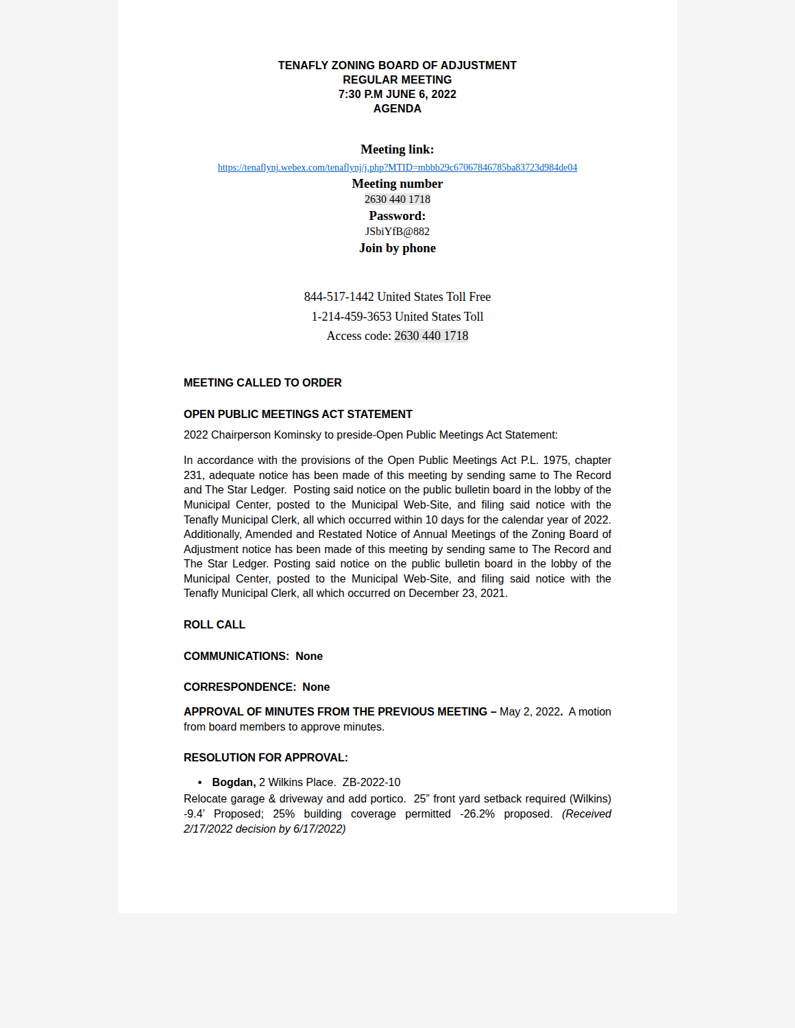TENAFLY ZONING BOARD OF ADJUSTMENT
REGULAR MEETING
7:30 P.M JUNE 6, 2022
AGENDA
Meeting link:
https://tenaflynj.webex.com/tenaflynj/j.php?MTID=mbbb29c67067846785ba83723d984de04
Meeting number
2630 440 1718
Password:
JSbiYfB@882
Join by phone
844-517-1442 United States Toll Free
1-214-459-3653 United States Toll
Access code: 2630 440 1718
MEETING CALLED TO ORDER
OPEN PUBLIC MEETINGS ACT STATEMENT
2022 Chairperson Kominsky to preside-Open Public Meetings Act Statement:
In accordance with the provisions of the Open Public Meetings Act P.L. 1975, chapter 231, adequate notice has been made of this meeting by sending same to The Record and The Star Ledger. Posting said notice on the public bulletin board in the lobby of the Municipal Center, posted to the Municipal Web-Site, and filing said notice with the Tenafly Municipal Clerk, all which occurred within 10 days for the calendar year of 2022. Additionally, Amended and Restated Notice of Annual Meetings of the Zoning Board of Adjustment notice has been made of this meeting by sending same to The Record and The Star Ledger. Posting said notice on the public bulletin board in the lobby of the Municipal Center, posted to the Municipal Web-Site, and filing said notice with the Tenafly Municipal Clerk, all which occurred on December 23, 2021.
ROLL CALL
COMMUNICATIONS: None
CORRESPONDENCE: None
APPROVAL OF MINUTES FROM THE PREVIOUS MEETING – May 2, 2022. A motion from board members to approve minutes.
RESOLUTION FOR APPROVAL:
Bogdan, 2 Wilkins Place. ZB-2022-10
Relocate garage & driveway and add portico. 25” front yard setback required (Wilkins) -9.4’ Proposed; 25% building coverage permitted -26.2% proposed. (Received 2/17/2022 decision by 6/17/2022)